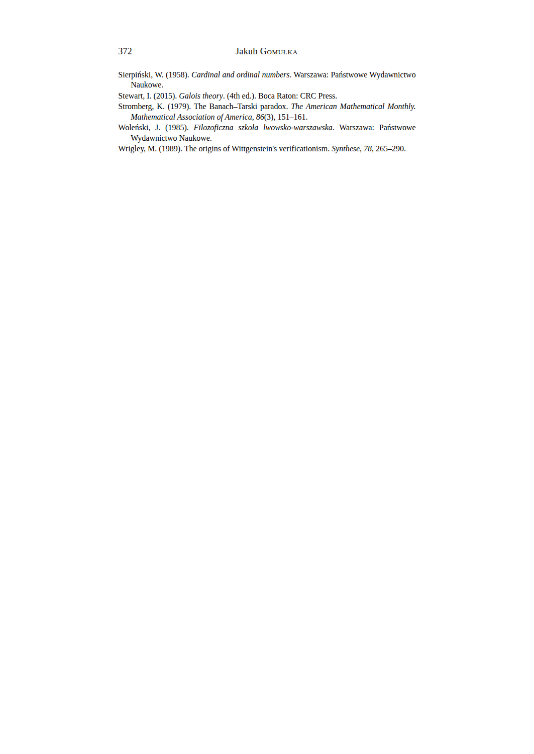372 Jakub Gomułka
Sierpiński, W. (1958). Cardinal and ordinal numbers. Warszawa: Państwowe Wydawnictwo Naukowe.
Stewart, I. (2015). Galois theory. (4th ed.). Boca Raton: CRC Press.
Stromberg, K. (1979). The Banach–Tarski paradox. The American Mathematical Monthly. Mathematical Association of America, 86(3), 151–161.
Woleński, J. (1985). Filozoficzna szkoła lwowsko-warszawska. Warszawa: Państwowe Wydawnictwo Naukowe.
Wrigley, M. (1989). The origins of Wittgenstein's verificationism. Synthese, 78, 265–290.